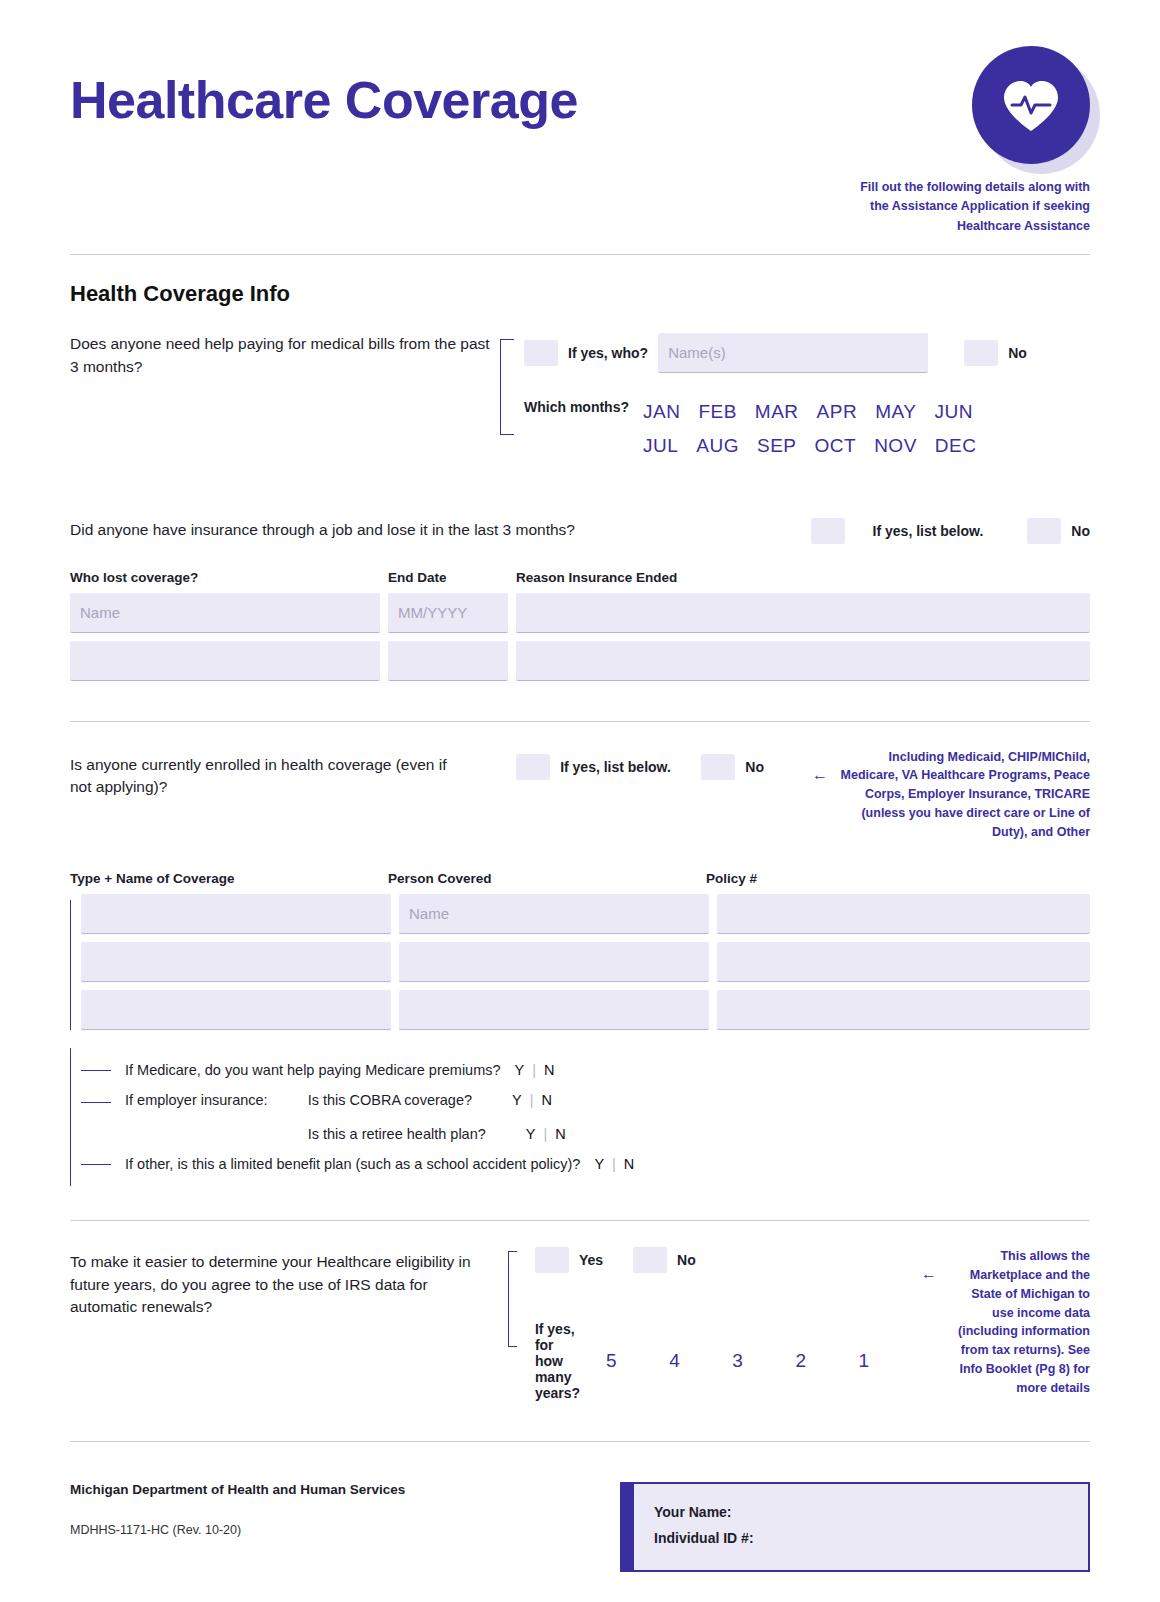Healthcare Coverage
Fill out the following details along with the Assistance Application if seeking Healthcare Assistance
Health Coverage Info
Does anyone need help paying for medical bills from the past 3 months?
If yes, who? No
Which months?
JAN FEB MAR APR MAY JUN
JUL AUG SEP OCT NOV DEC
Did anyone have insurance through a job and lose it in the last 3 months?
If yes, list below. No
Who lost coverage?
End Date
Reason Insurance Ended
Is anyone currently enrolled in health coverage (even if not applying)?
If yes, list below. No
←
Including Medicaid, CHIP/MIChild, Medicare, VA Healthcare Programs, Peace Corps, Employer Insurance, TRICARE (unless you have direct care or Line of Duty), and Other
Type + Name of Coverage
Person Covered
Policy #
If Medicare, do you want help paying Medicare premiums? Y|N
If employer insurance: Is this COBRA coverage? Y|N
If employer insurance: Is this a retiree health plan? Y|N
If other, is this a limited benefit plan (such as a school accident policy)? Y|N
To make it easier to determine your Healthcare eligibility in future years, do you agree to the use of IRS data for automatic renewals?
Yes No
If yes, for how many years? 5 4 3 2 1
←
This allows the Marketplace and the State of Michigan to use income data (including information from tax returns). See Info Booklet (Pg 8) for more details
Michigan Department of Health and Human Services
MDHHS-1171-HC (Rev. 10-20)
Your Name:
Individual ID #: